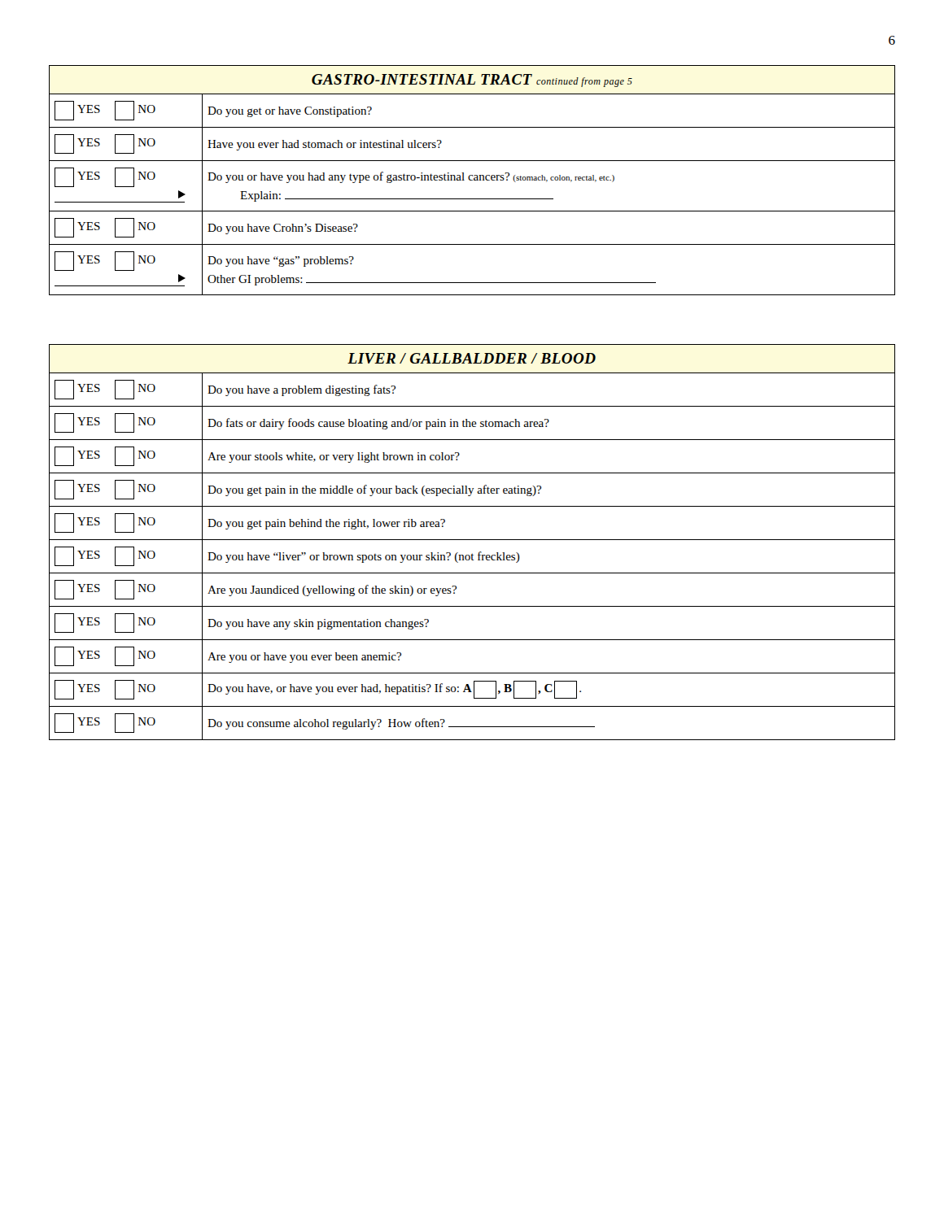6
| GASTRO-INTESTINAL TRACT continued from page 5 |
| --- |
| YES NO | Do you get or have Constipation? |
| YES NO | Have you ever had stomach or intestinal ulcers? |
| YES NO | Do you or have you had any type of gastro-intestinal cancers? (stomach, colon, rectal, etc.) Explain: |
| YES NO | Do you have Crohn’s Disease? |
| YES NO | Do you have “gas” problems? Other GI problems: |
| LIVER / GALLBALDDER / BLOOD |
| --- |
| YES NO | Do you have a problem digesting fats? |
| YES NO | Do fats or dairy foods cause bloating and/or pain in the stomach area? |
| YES NO | Are your stools white, or very light brown in color? |
| YES NO | Do you get pain in the middle of your back (especially after eating)? |
| YES NO | Do you get pain behind the right, lower rib area? |
| YES NO | Do you have “liver” or brown spots on your skin? (not freckles) |
| YES NO | Are you Jaundiced (yellowing of the skin) or eyes? |
| YES NO | Do you have any skin pigmentation changes? |
| YES NO | Are you or have you ever been anemic? |
| YES NO | Do you have, or have you ever had, hepatitis? If so: A , B , C . |
| YES NO | Do you consume alcohol regularly? How often? |